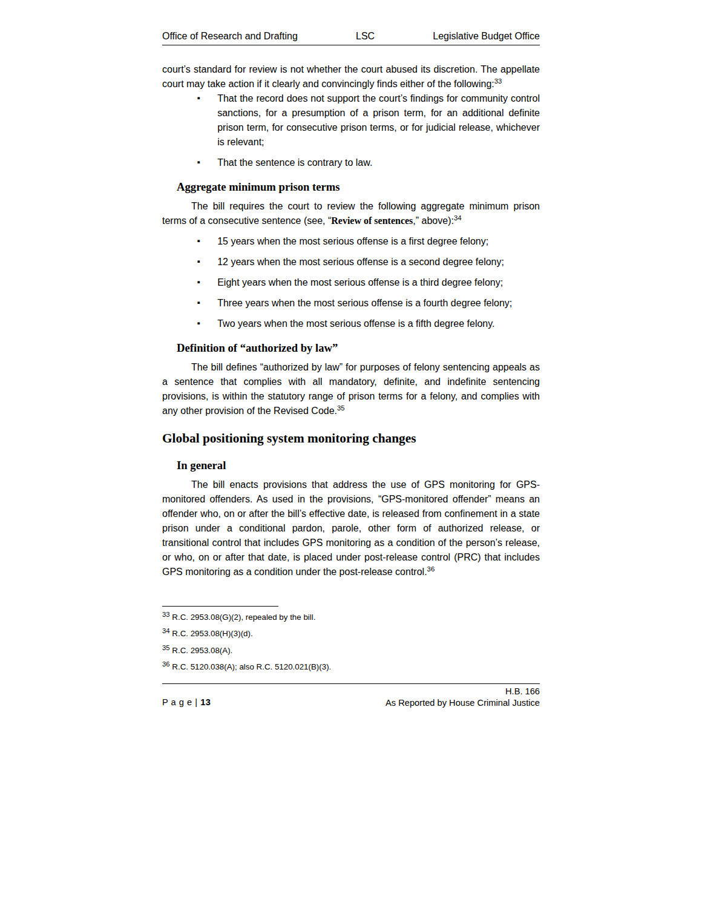Office of Research and Drafting
LSC
Legislative Budget Office
court’s standard for review is not whether the court abused its discretion. The appellate court may take action if it clearly and convincingly finds either of the following:33
That the record does not support the court’s findings for community control sanctions, for a presumption of a prison term, for an additional definite prison term, for consecutive prison terms, or for judicial release, whichever is relevant;
That the sentence is contrary to law.
Aggregate minimum prison terms
The bill requires the court to review the following aggregate minimum prison terms of a consecutive sentence (see, “Review of sentences,” above):34
15 years when the most serious offense is a first degree felony;
12 years when the most serious offense is a second degree felony;
Eight years when the most serious offense is a third degree felony;
Three years when the most serious offense is a fourth degree felony;
Two years when the most serious offense is a fifth degree felony.
Definition of “authorized by law”
The bill defines “authorized by law” for purposes of felony sentencing appeals as a sentence that complies with all mandatory, definite, and indefinite sentencing provisions, is within the statutory range of prison terms for a felony, and complies with any other provision of the Revised Code.35
Global positioning system monitoring changes
In general
The bill enacts provisions that address the use of GPS monitoring for GPS-monitored offenders. As used in the provisions, “GPS-monitored offender” means an offender who, on or after the bill’s effective date, is released from confinement in a state prison under a conditional pardon, parole, other form of authorized release, or transitional control that includes GPS monitoring as a condition of the person’s release, or who, on or after that date, is placed under post-release control (PRC) that includes GPS monitoring as a condition under the post-release control.36
33 R.C. 2953.08(G)(2), repealed by the bill.
34 R.C. 2953.08(H)(3)(d).
35 R.C. 2953.08(A).
36 R.C. 5120.038(A); also R.C. 5120.021(B)(3).
P a g e | 13
H.B. 166 As Reported by House Criminal Justice